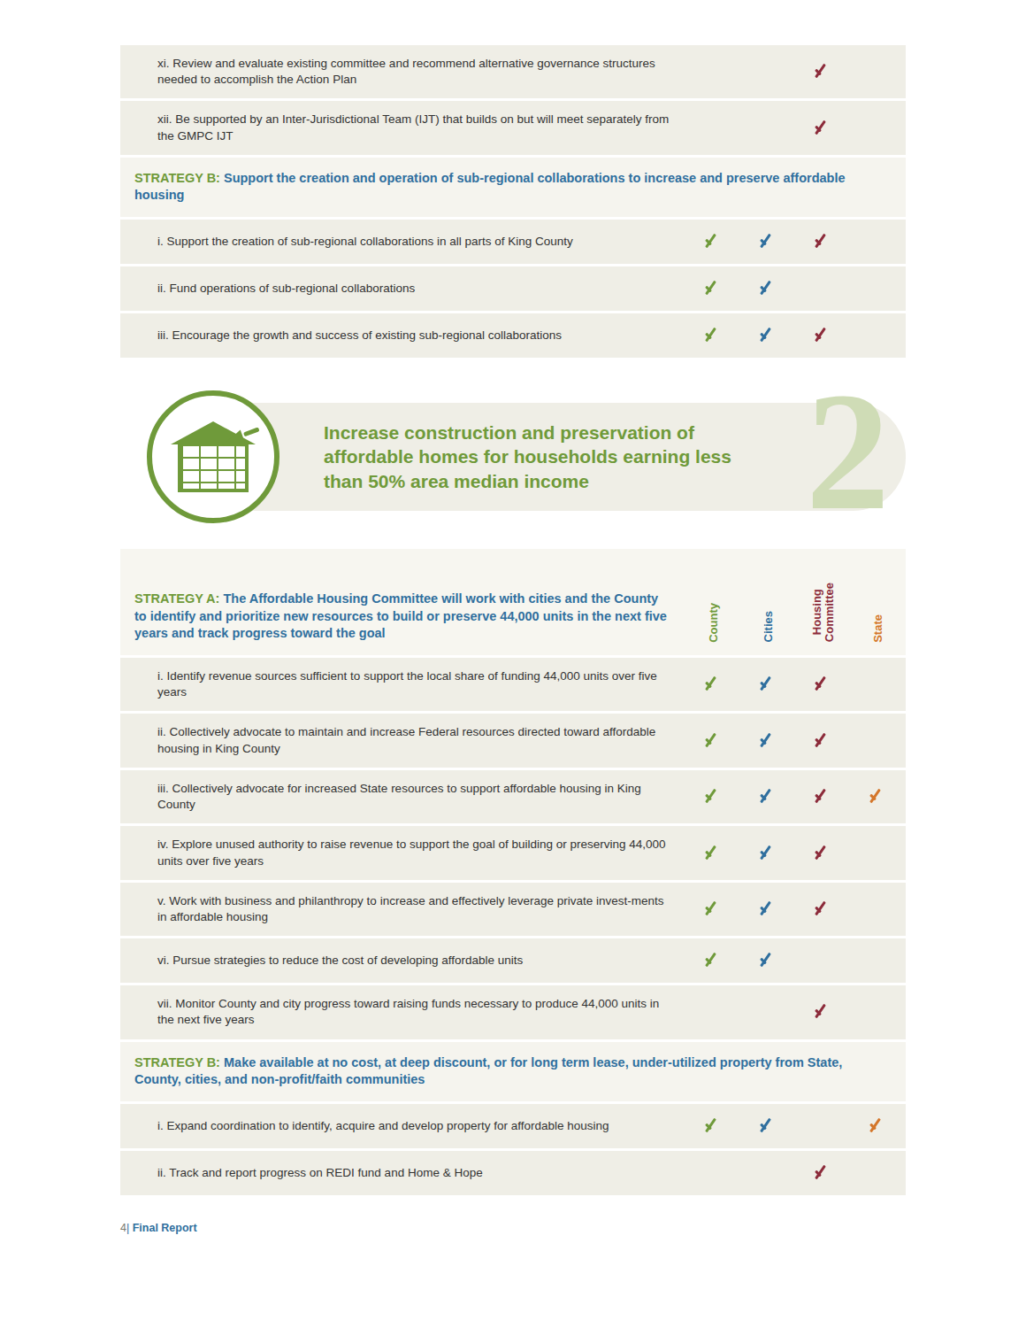| xi. Review and evaluate existing committee and recommend alternative governance structures needed to accomplish the Action Plan | | | ✓ | |
| xii. Be supported by an Inter-Jurisdictional Team (IJT) that builds on but will meet separately from the GMPC IJT | | | ✓ | |
| STRATEGY B: Support the creation and operation of sub-regional collaborations to increase and preserve affordable housing |
| i. Support the creation of sub-regional collaborations in all parts of King County | ✓ | ✓ | ✓ | |
| ii. Fund operations of sub-regional collaborations | ✓ | ✓ | | |
| iii. Encourage the growth and success of existing sub-regional collaborations | ✓ | ✓ | ✓ | |
2
Increase construction and preservation of affordable homes for households earning less than 50% area median income
| STRATEGY A: The Affordable Housing Committee will work with cities and the County to identify and prioritize new resources to build or preserve 44,000 units in the next five years and track progress toward the goal | County | Cities | Housing Committee | State |
| --- | --- | --- | --- | --- |
| i. Identify revenue sources sufficient to support the local share of funding 44,000 units over five years | ✓ | ✓ | ✓ | |
| ii. Collectively advocate to maintain and increase Federal resources directed toward affordable housing in King County | ✓ | ✓ | ✓ | |
| iii. Collectively advocate for increased State resources to support affordable housing in King County | ✓ | ✓ | ✓ | ✓ |
| iv. Explore unused authority to raise revenue to support the goal of building or preserving 44,000 units over five years | ✓ | ✓ | ✓ | |
| v. Work with business and philanthropy to increase and effectively leverage private invest-ments in affordable housing | ✓ | ✓ | ✓ | |
| vi. Pursue strategies to reduce the cost of developing affordable units | ✓ | ✓ | | |
| vii. Monitor County and city progress toward raising funds necessary to produce 44,000 units in the next five years | | | ✓ | |
| STRATEGY B: Make available at no cost, at deep discount, or for long term lease, under-utilized property from State, County, cities, and non-profit/faith communities |
| i. Expand coordination to identify, acquire and develop property for affordable housing | ✓ | ✓ | | ✓ |
| ii. Track and report progress on REDI fund and Home & Hope | | | ✓ | |
4| Final Report